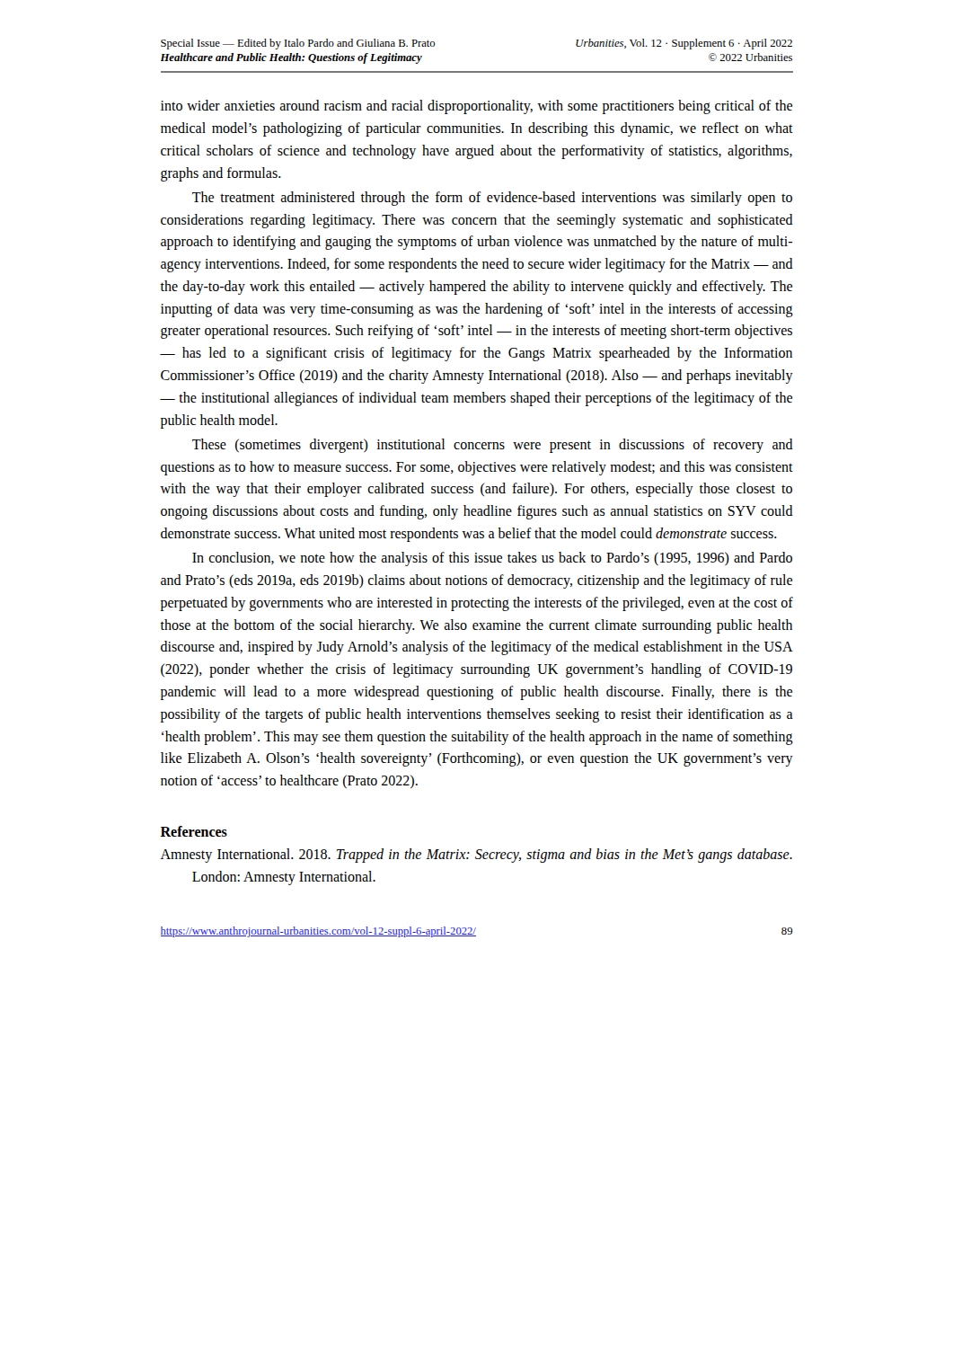Special Issue — Edited by Italo Pardo and Giuliana B. Prato
Healthcare and Public Health: Questions of Legitimacy
Urbanities, Vol. 12 · Supplement 6 · April 2022
© 2022 Urbanities
into wider anxieties around racism and racial disproportionality, with some practitioners being critical of the medical model’s pathologizing of particular communities. In describing this dynamic, we reflect on what critical scholars of science and technology have argued about the performativity of statistics, algorithms, graphs and formulas.
The treatment administered through the form of evidence-based interventions was similarly open to considerations regarding legitimacy. There was concern that the seemingly systematic and sophisticated approach to identifying and gauging the symptoms of urban violence was unmatched by the nature of multi-agency interventions. Indeed, for some respondents the need to secure wider legitimacy for the Matrix — and the day-to-day work this entailed — actively hampered the ability to intervene quickly and effectively. The inputting of data was very time-consuming as was the hardening of ‘soft’ intel in the interests of accessing greater operational resources. Such reifying of ‘soft’ intel — in the interests of meeting short-term objectives — has led to a significant crisis of legitimacy for the Gangs Matrix spearheaded by the Information Commissioner’s Office (2019) and the charity Amnesty International (2018). Also — and perhaps inevitably — the institutional allegiances of individual team members shaped their perceptions of the legitimacy of the public health model.
These (sometimes divergent) institutional concerns were present in discussions of recovery and questions as to how to measure success. For some, objectives were relatively modest; and this was consistent with the way that their employer calibrated success (and failure). For others, especially those closest to ongoing discussions about costs and funding, only headline figures such as annual statistics on SYV could demonstrate success. What united most respondents was a belief that the model could demonstrate success.
In conclusion, we note how the analysis of this issue takes us back to Pardo’s (1995, 1996) and Pardo and Prato’s (eds 2019a, eds 2019b) claims about notions of democracy, citizenship and the legitimacy of rule perpetuated by governments who are interested in protecting the interests of the privileged, even at the cost of those at the bottom of the social hierarchy. We also examine the current climate surrounding public health discourse and, inspired by Judy Arnold’s analysis of the legitimacy of the medical establishment in the USA (2022), ponder whether the crisis of legitimacy surrounding UK government’s handling of COVID-19 pandemic will lead to a more widespread questioning of public health discourse. Finally, there is the possibility of the targets of public health interventions themselves seeking to resist their identification as a ‘health problem’. This may see them question the suitability of the health approach in the name of something like Elizabeth A. Olson’s ‘health sovereignty’ (Forthcoming), or even question the UK government’s very notion of ‘access’ to healthcare (Prato 2022).
References
Amnesty International. 2018. Trapped in the Matrix: Secrecy, stigma and bias in the Met’s gangs database. London: Amnesty International.
https://www.anthrojournal-urbanities.com/vol-12-suppl-6-april-2022/ 89